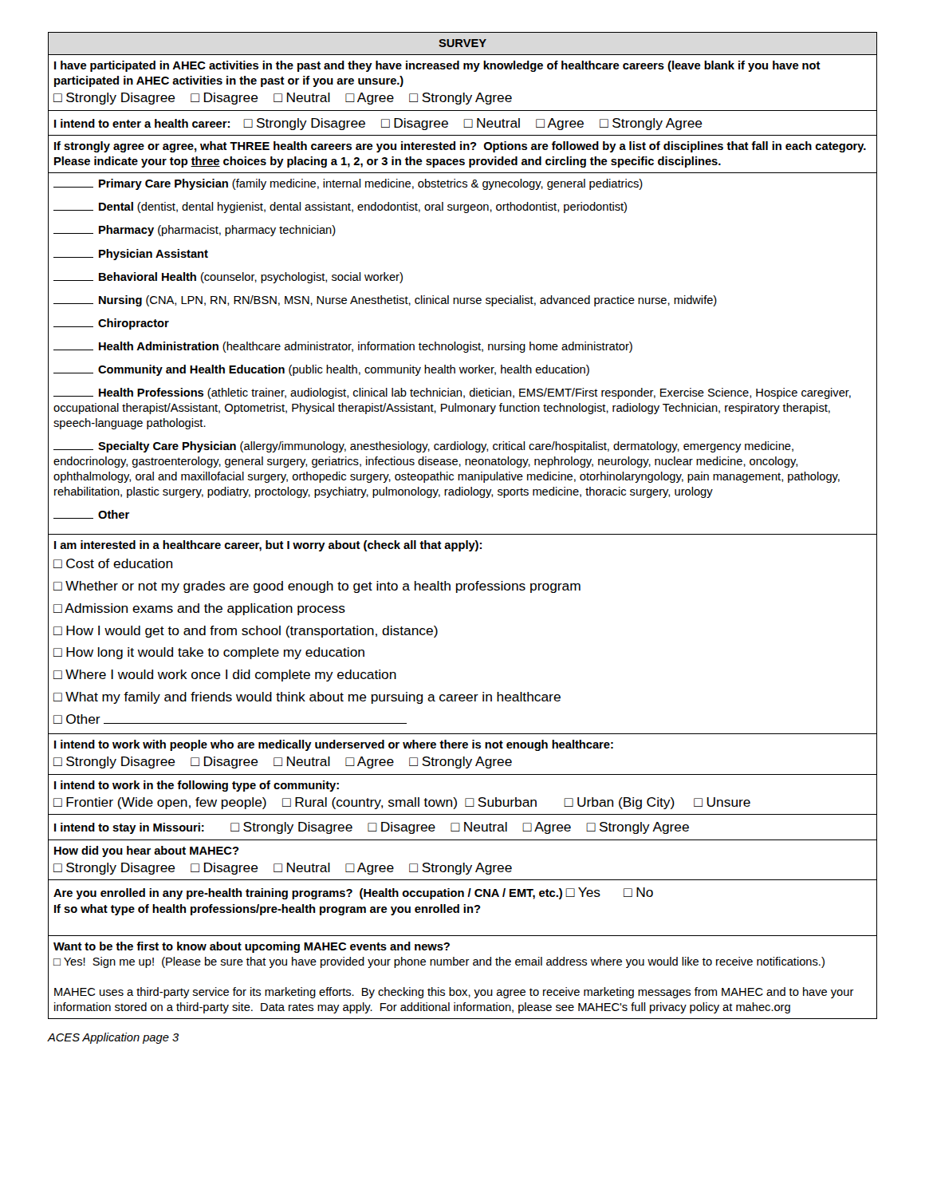| SURVEY |
| I have participated in AHEC activities in the past and they have increased my knowledge of healthcare careers (leave blank if you have not participated in AHEC activities in the past or if you are unsure.) □ Strongly Disagree □ Disagree □ Neutral □ Agree □ Strongly Agree |
| I intend to enter a health career: □ Strongly Disagree □ Disagree □ Neutral □ Agree □ Strongly Agree |
| If strongly agree or agree, what THREE health careers are you interested in? Options are followed by a list of disciplines that fall in each category. Please indicate your top three choices by placing a 1, 2, or 3 in the spaces provided and circling the specific disciplines. |
| Primary Care Physician (family medicine, internal medicine, obstetrics & gynecology, general pediatrics) Dental (dentist, dental hygienist, dental assistant, endodontist, oral surgeon, orthodontist, periodontist) Pharmacy (pharmacist, pharmacy technician) Physician Assistant Behavioral Health (counselor, psychologist, social worker) Nursing (CNA, LPN, RN, RN/BSN, MSN, Nurse Anesthetist, clinical nurse specialist, advanced practice nurse, midwife) Chiropractor Health Administration (healthcare administrator, information technologist, nursing home administrator) Community and Health Education (public health, community health worker, health education) Health Professions (athletic trainer, audiologist, clinical lab technician, dietician, EMS/EMT/First responder, Exercise Science, Hospice caregiver, occupational therapist/Assistant, Optometrist, Physical therapist/Assistant, Pulmonary function technologist, radiology Technician, respiratory therapist, speech-language pathologist. Specialty Care Physician (allergy/immunology, anesthesiology, cardiology, critical care/hospitalist, dermatology, emergency medicine, endocrinology, gastroenterology, general surgery, geriatrics, infectious disease, neonatology, nephrology, neurology, nuclear medicine, oncology, ophthalmology, oral and maxillofacial surgery, orthopedic surgery, osteopathic manipulative medicine, otorhinolaryngology, pain management, pathology, rehabilitation, plastic surgery, podiatry, proctology, psychiatry, pulmonology, radiology, sports medicine, thoracic surgery, urology Other |
| I am interested in a healthcare career, but I worry about (check all that apply): □ Cost of education □ Whether or not my grades are good enough to get into a health professions program □ Admission exams and the application process □ How I would get to and from school (transportation, distance) □ How long it would take to complete my education □ Where I would work once I did complete my education □ What my family and friends would think about me pursuing a career in healthcare □ Other |
| I intend to work with people who are medically underserved or where there is not enough healthcare: □ Strongly Disagree □ Disagree □ Neutral □ Agree □ Strongly Agree |
| I intend to work in the following type of community: □ Frontier (Wide open, few people) □ Rural (country, small town) □ Suburban □ Urban (Big City) □ Unsure |
| I intend to stay in Missouri: □ Strongly Disagree □ Disagree □ Neutral □ Agree □ Strongly Agree |
| How did you hear about MAHEC? □ Strongly Disagree □ Disagree □ Neutral □ Agree □ Strongly Agree |
| Are you enrolled in any pre-health training programs? (Health occupation / CNA / EMT, etc.) □ Yes □ No If so what type of health professions/pre-health program are you enrolled in? |
| Want to be the first to know about upcoming MAHEC events and news? □ Yes! Sign me up! (Please be sure that you have provided your phone number and the email address where you would like to receive notifications.) MAHEC uses a third-party service for its marketing efforts. By checking this box, you agree to receive marketing messages from MAHEC and to have your information stored on a third-party site. Data rates may apply. For additional information, please see MAHEC's full privacy policy at mahec.org |
ACES Application page 3